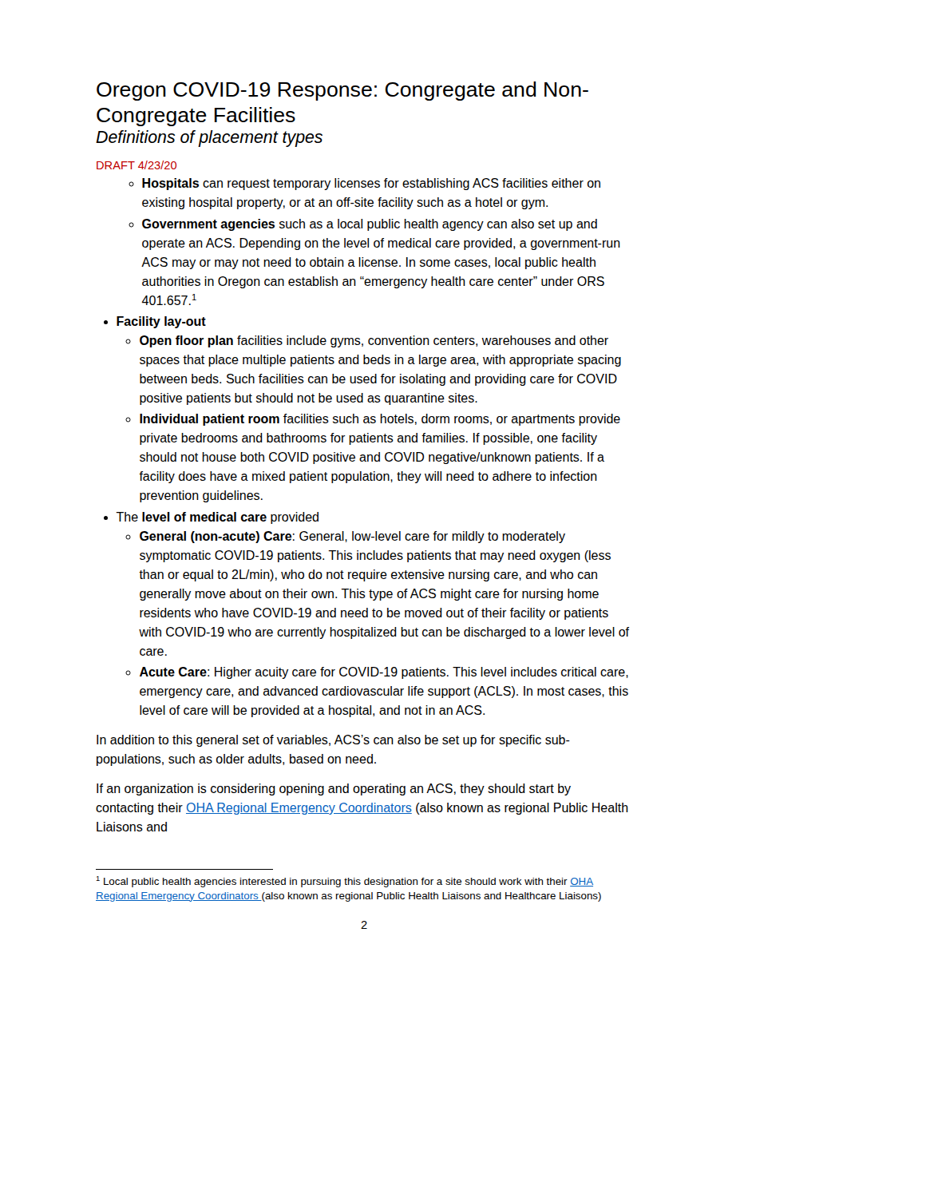Oregon COVID-19 Response: Congregate and Non-Congregate Facilities
Definitions of placement types
DRAFT 4/23/20
Hospitals can request temporary licenses for establishing ACS facilities either on existing hospital property, or at an off-site facility such as a hotel or gym.
Government agencies such as a local public health agency can also set up and operate an ACS. Depending on the level of medical care provided, a government-run ACS may or may not need to obtain a license. In some cases, local public health authorities in Oregon can establish an “emergency health care center” under ORS 401.657.1
Facility lay-out
Open floor plan facilities include gyms, convention centers, warehouses and other spaces that place multiple patients and beds in a large area, with appropriate spacing between beds. Such facilities can be used for isolating and providing care for COVID positive patients but should not be used as quarantine sites.
Individual patient room facilities such as hotels, dorm rooms, or apartments provide private bedrooms and bathrooms for patients and families. If possible, one facility should not house both COVID positive and COVID negative/unknown patients. If a facility does have a mixed patient population, they will need to adhere to infection prevention guidelines.
The level of medical care provided
General (non-acute) Care: General, low-level care for mildly to moderately symptomatic COVID-19 patients. This includes patients that may need oxygen (less than or equal to 2L/min), who do not require extensive nursing care, and who can generally move about on their own. This type of ACS might care for nursing home residents who have COVID-19 and need to be moved out of their facility or patients with COVID-19 who are currently hospitalized but can be discharged to a lower level of care.
Acute Care: Higher acuity care for COVID-19 patients. This level includes critical care, emergency care, and advanced cardiovascular life support (ACLS). In most cases, this level of care will be provided at a hospital, and not in an ACS.
In addition to this general set of variables, ACS’s can also be set up for specific sub-populations, such as older adults, based on need.
If an organization is considering opening and operating an ACS, they should start by contacting their OHA Regional Emergency Coordinators (also known as regional Public Health Liaisons and
1 Local public health agencies interested in pursuing this designation for a site should work with their OHA Regional Emergency Coordinators (also known as regional Public Health Liaisons and Healthcare Liaisons)
2